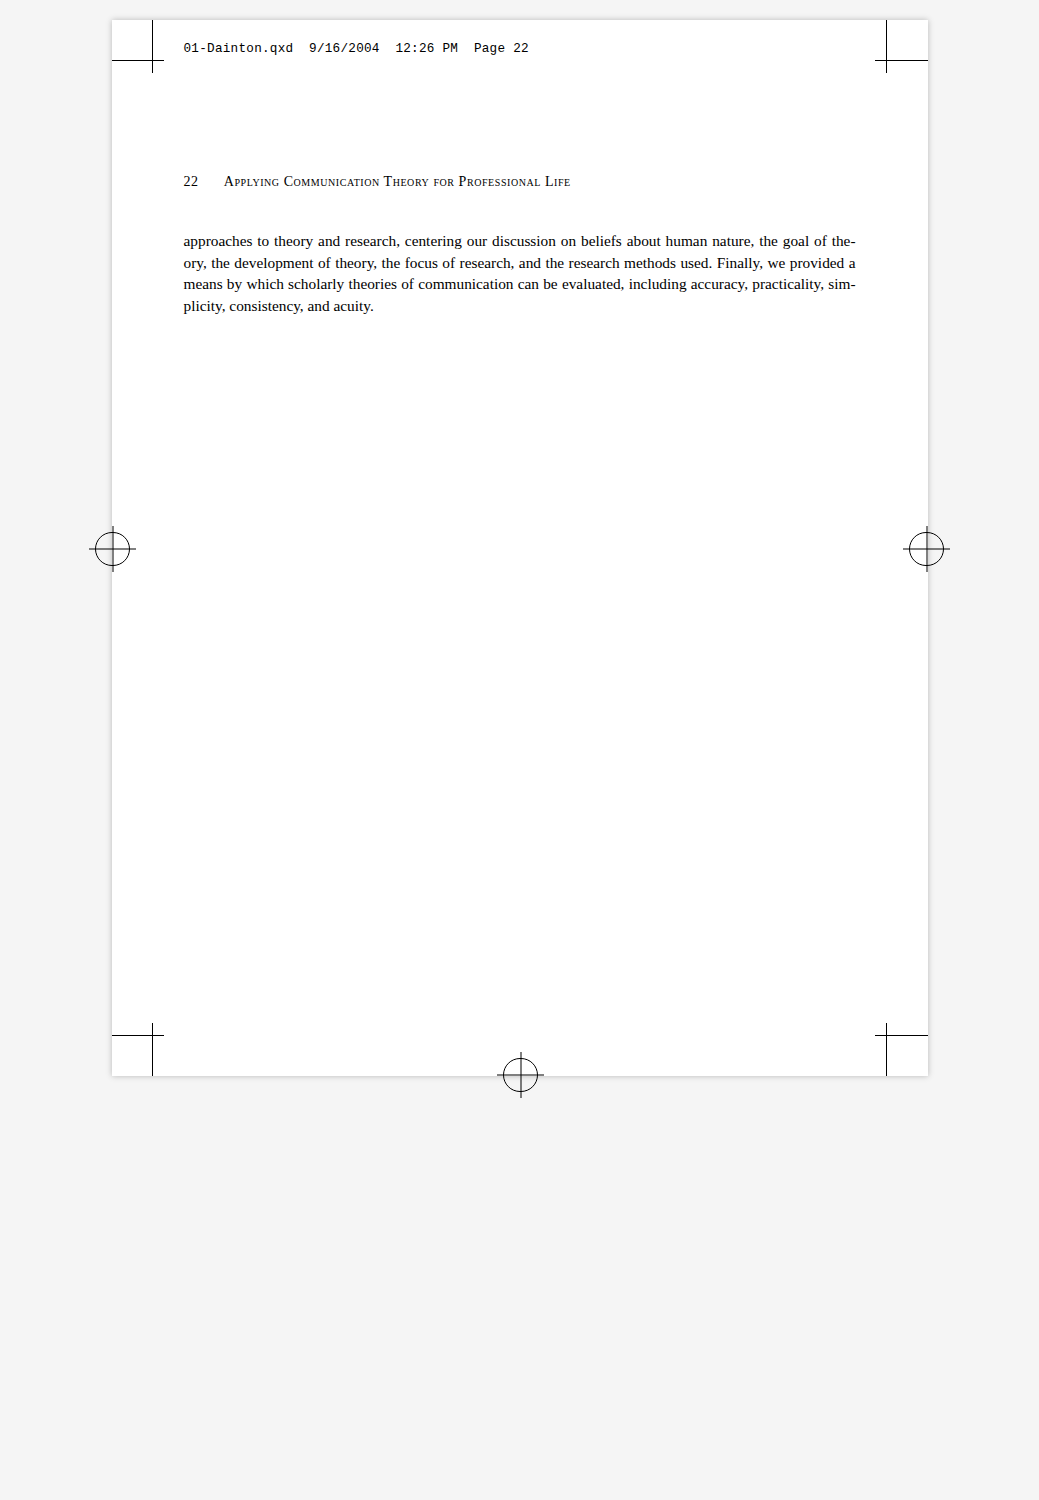01-Dainton.qxd 9/16/2004 12:26 PM Page 22
22 Applying Communication Theory for Professional Life
approaches to theory and research, centering our discussion on beliefs about human nature, the goal of theory, the development of theory, the focus of research, and the research methods used. Finally, we provided a means by which scholarly theories of communication can be evaluated, including accuracy, practicality, simplicity, consistency, and acuity.